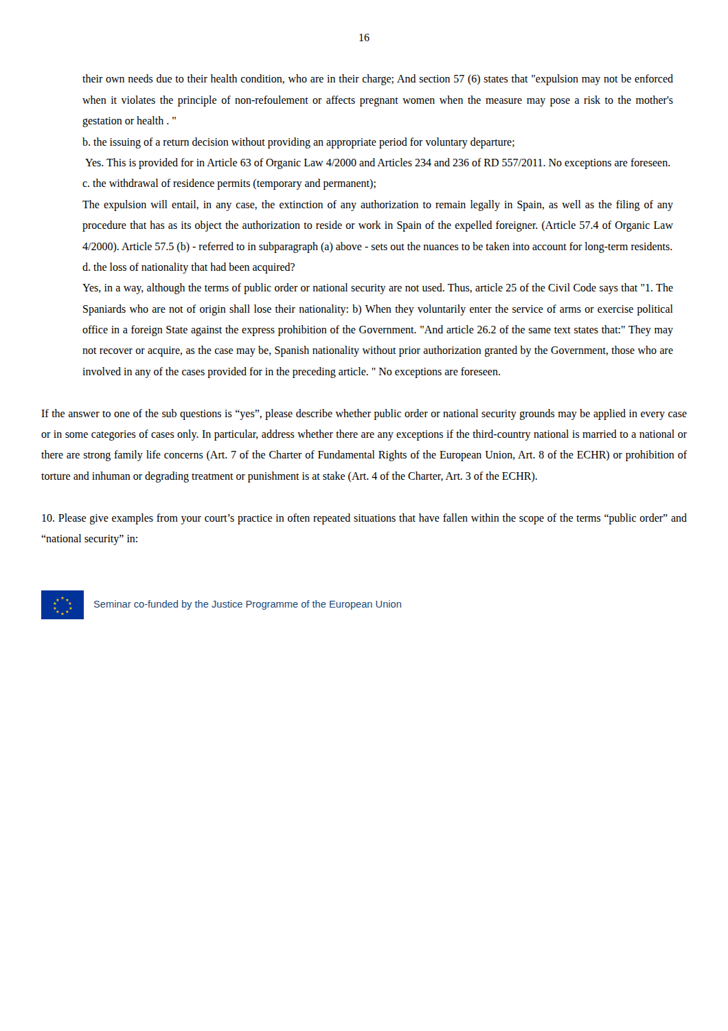16
their own needs due to their health condition, who are in their charge; And section 57 (6) states that "expulsion may not be enforced when it violates the principle of non-refoulement or affects pregnant women when the measure may pose a risk to the mother's gestation or health . "
b. the issuing of a return decision without providing an appropriate period for voluntary departure;
Yes. This is provided for in Article 63 of Organic Law 4/2000 and Articles 234 and 236 of RD 557/2011. No exceptions are foreseen.
c. the withdrawal of residence permits (temporary and permanent);
The expulsion will entail, in any case, the extinction of any authorization to remain legally in Spain, as well as the filing of any procedure that has as its object the authorization to reside or work in Spain of the expelled foreigner. (Article 57.4 of Organic Law 4/2000). Article 57.5 (b) - referred to in subparagraph (a) above - sets out the nuances to be taken into account for long-term residents.
d. the loss of nationality that had been acquired?
Yes, in a way, although the terms of public order or national security are not used. Thus, article 25 of the Civil Code says that "1. The Spaniards who are not of origin shall lose their nationality: b) When they voluntarily enter the service of arms or exercise political office in a foreign State against the express prohibition of the Government. "And article 26.2 of the same text states that:" They may not recover or acquire, as the case may be, Spanish nationality without prior authorization granted by the Government, those who are involved in any of the cases provided for in the preceding article. " No exceptions are foreseen.
If the answer to one of the sub questions is “yes”, please describe whether public order or national security grounds may be applied in every case or in some categories of cases only. In particular, address whether there are any exceptions if the third-country national is married to a national or there are strong family life concerns (Art. 7 of the Charter of Fundamental Rights of the European Union, Art. 8 of the ECHR) or prohibition of torture and inhuman or degrading treatment or punishment is at stake (Art. 4 of the Charter, Art. 3 of the ECHR).
10. Please give examples from your court’s practice in often repeated situations that have fallen within the scope of the terms “public order” and “national security” in:
★ ★ ★ ★ ★ ★ ★ ★ ★ ★
Seminar co-funded by the Justice Programme of the European Union